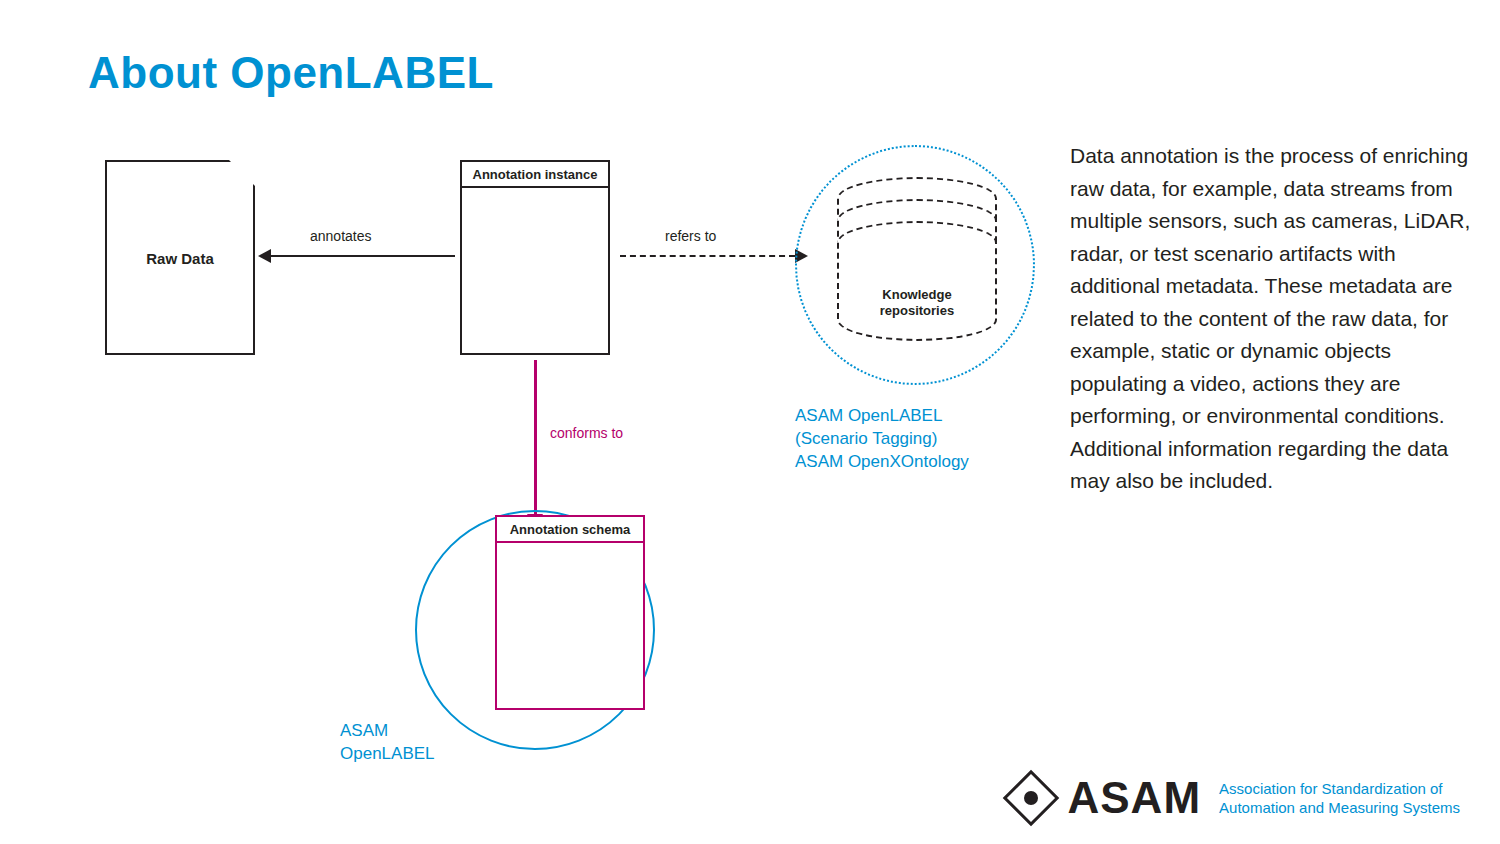About OpenLABEL
Raw Data
Annotation instance
annotates
refers to
conforms to
Knowledge
repositories
Annotation schema
ASAM OpenLABEL
(Scenario Tagging)
ASAM OpenXOntology
ASAM
OpenLABEL
Data annotation is the process of enriching raw data, for example, data streams from multiple sensors, such as cameras, LiDAR, radar, or test scenario artifacts with additional metadata. These metadata are related to the content of the raw data, for example, static or dynamic objects populating a video, actions they are performing, or environmental conditions. Additional information regarding the data may also be included.
ASAM
Association for Standardization of
Automation and Measuring Systems